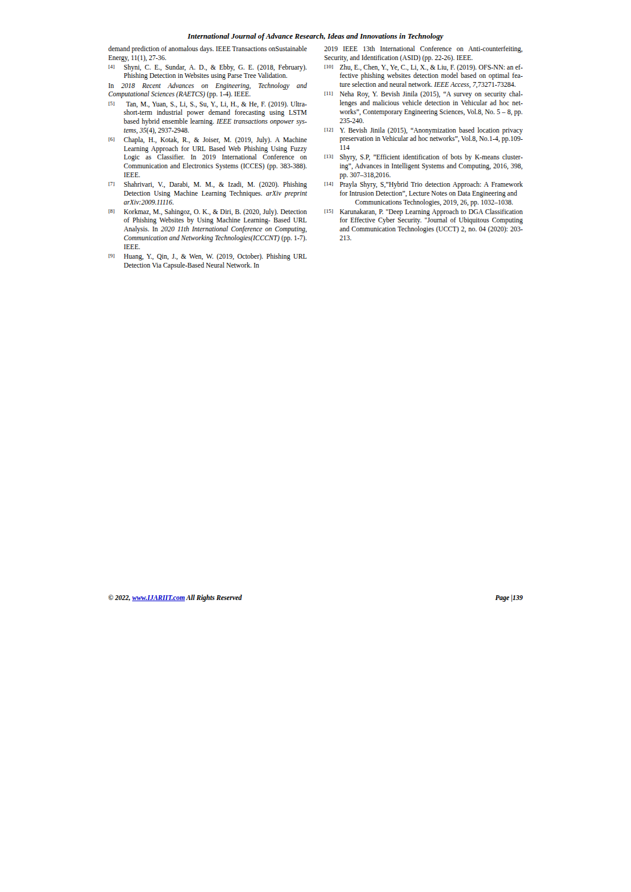International Journal of Advance Research, Ideas and Innovations in Technology
demand prediction of anomalous days. IEEE Transactions onSustainable Energy, 11(1), 27-36.
[4] Shyni, C. E., Sundar, A. D., & Ebby, G. E. (2018, February). Phishing Detection in Websites using Parse Tree Validation.
In 2018 Recent Advances on Engineering, Technology and Computational Sciences (RAETCS) (pp. 1-4). IEEE.
[5] Tan, M., Yuan, S., Li, S., Su, Y., Li, H., & He, F. (2019). Ultra-short-term industrial power demand forecasting using LSTM based hybrid ensemble learning. IEEE transactions onpower systems, 35(4), 2937-2948.
[6] Chapla, H., Kotak, R., & Joiser, M. (2019, July). A Machine Learning Approach for URL Based Web Phishing Using Fuzzy Logic as Classifier. In 2019 International Conference on Communication and Electronics Systems (ICCES) (pp. 383-388). IEEE.
[7] Shahrivari, V., Darabi, M. M., & Izadi, M. (2020). Phishing Detection Using Machine Learning Techniques. arXiv preprint arXiv:2009.11116.
[8] Korkmaz, M., Sahingoz, O. K., & Diri, B. (2020, July). Detection of Phishing Websites by Using Machine Learning- Based URL Analysis. In 2020 11th International Conference on Computing, Communication and Networking Technologies(ICCCNT) (pp. 1-7). IEEE.
[9] Huang, Y., Qin, J., & Wen, W. (2019, October). Phishing URL Detection Via Capsule-Based Neural Network. In
2019 IEEE 13th International Conference on Anti-counterfeiting, Security, and Identification (ASID) (pp. 22-26). IEEE.
[10] Zhu, E., Chen, Y., Ye, C., Li, X., & Liu, F. (2019). OFS-NN: an effective phishing websites detection model based on optimal feature selection and neural network. IEEE Access, 7,73271-73284.
[11] Neha Roy, Y. Bevish Jinila (2015), “A survey on security challenges and malicious vehicle detection in Vehicular ad hoc networks”, Contemporary Engineering Sciences, Vol.8, No. 5 – 8, pp. 235-240.
[12] Y. Bevish Jinila (2015), “Anonymization based location privacy preservation in Vehicular ad hoc networks”, Vol.8, No.1-4, pp.109-114
[13] Shyry, S.P, ”Efficient identification of bots by K-means clustering”, Advances in Intelligent Systems and Computing, 2016, 398, pp. 307–318,2016.
[14] Prayla Shyry, S,”Hybrid Trio detection Approach: A Framework for Intrusion Detection”, Lecture Notes on Data Engineering and Communications Technologies, 2019, 26, pp. 1032–1038.
[15] Karunakaran, P. "Deep Learning Approach to DGA Classification for Effective Cyber Security. "Journal of Ubiquitous Computing and Communication Technologies (UCCT) 2, no. 04 (2020): 203-213.
© 2022, www.IJARIIT.com All Rights Reserved
Page |139